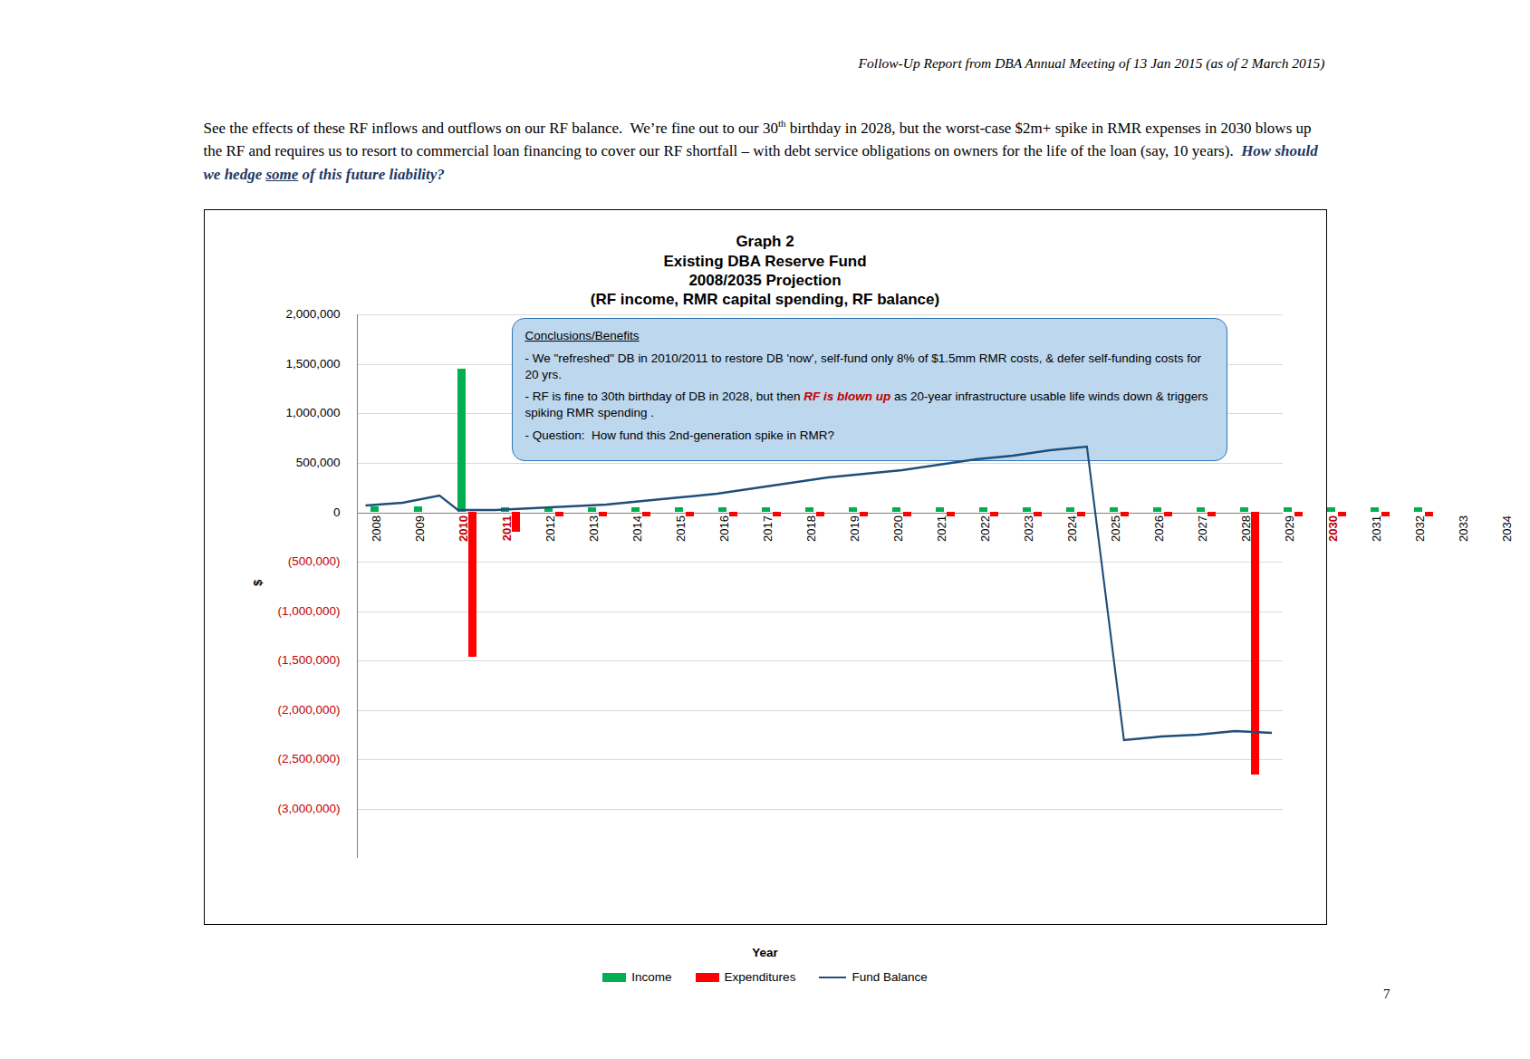Follow-Up Report from DBA Annual Meeting of 13 Jan 2015 (as of 2 March 2015)
See the effects of these RF inflows and outflows on our RF balance. We’re fine out to our 30th birthday in 2028, but the worst-case $2m+ spike in RMR expenses in 2030 blows up the RF and requires us to resort to commercial loan financing to cover our RF shortfall – with debt service obligations on owners for the life of the loan (say, 10 years). How should we hedge some of this future liability?
Graph 2
Existing DBA Reserve Fund
2008/2035 Projection
(RF income, RMR capital spending, RF balance)
$
2,000,000
1,500,000
1,000,000
500,000
0
(500,000)
(1,000,000)
(1,500,000)
(2,000,000)
(2,500,000)
(3,000,000)
Conclusions/Benefits
- We "refreshed" DB in 2010/2011 to restore DB 'now', self-fund only 8% of $1.5mm RMR costs, & defer self-funding costs for 20 yrs.
- RF is fine to 30th birthday of DB in 2028, but then RF is blown up as 20-year infrastructure usable life winds down & triggers spiking RMR spending .
- Question: How fund this 2nd-generation spike in RMR?
2008
2009
2010
2011
2012
2013
2014
2015
2016
2017
2018
2019
2020
2021
2022
2023
2024
2025
2026
2027
2028
2029
2030
2031
2032
2033
2034
2035
Year
Income Expenditures Fund Balance
7